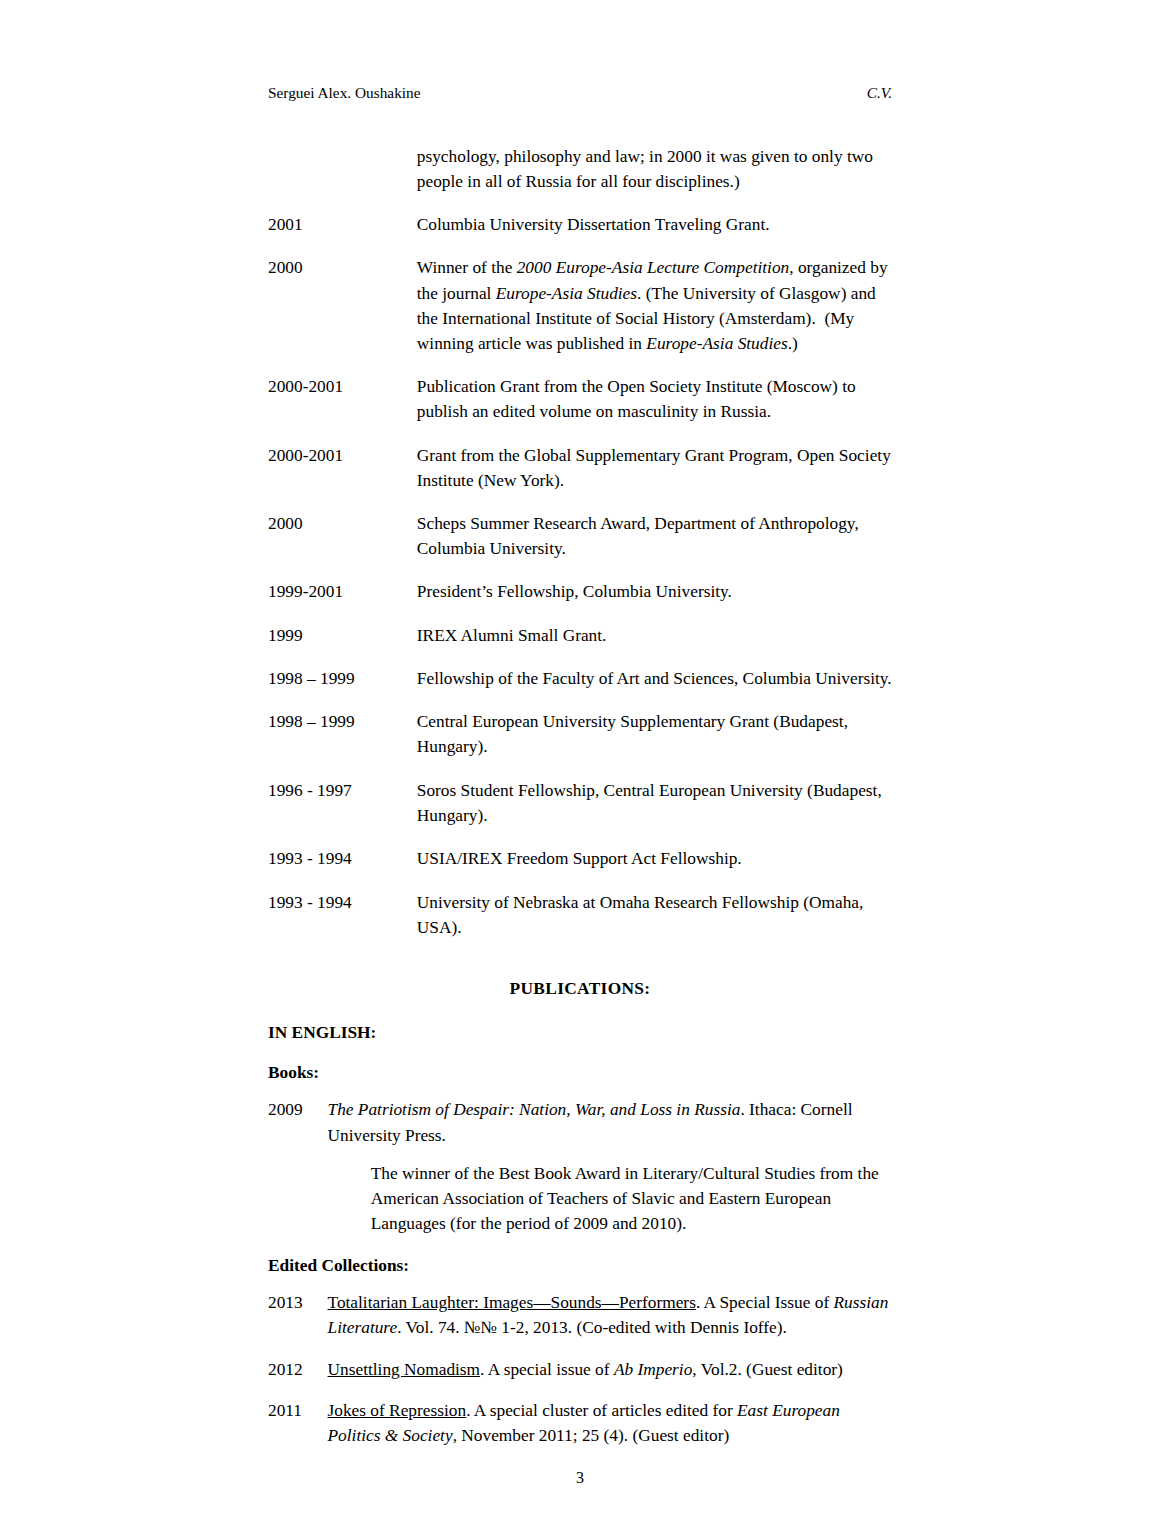Serguei Alex. Oushakine C.V.
psychology, philosophy and law; in 2000 it was given to only two people in all of Russia for all four disciplines.)
2001
Columbia University Dissertation Traveling Grant.
2000
Winner of the 2000 Europe-Asia Lecture Competition, organized by the journal Europe-Asia Studies. (The University of Glasgow) and the International Institute of Social History (Amsterdam). (My winning article was published in Europe-Asia Studies.)
2000-2001
Publication Grant from the Open Society Institute (Moscow) to publish an edited volume on masculinity in Russia.
2000-2001
Grant from the Global Supplementary Grant Program, Open Society Institute (New York).
2000
Scheps Summer Research Award, Department of Anthropology, Columbia University.
1999-2001
President’s Fellowship, Columbia University.
1999
IREX Alumni Small Grant.
1998 – 1999
Fellowship of the Faculty of Art and Sciences, Columbia University.
1998 – 1999
Central European University Supplementary Grant (Budapest, Hungary).
1996 - 1997
Soros Student Fellowship, Central European University (Budapest, Hungary).
1993 - 1994
USIA/IREX Freedom Support Act Fellowship.
1993 - 1994
University of Nebraska at Omaha Research Fellowship (Omaha, USA).
PUBLICATIONS:
IN ENGLISH:
Books:
2009
The Patriotism of Despair: Nation, War, and Loss in Russia. Ithaca: Cornell University Press.
The winner of the Best Book Award in Literary/Cultural Studies from the American Association of Teachers of Slavic and Eastern European Languages (for the period of 2009 and 2010).
Edited Collections:
2013
Totalitarian Laughter: Images—Sounds—Performers. A Special Issue of Russian Literature. Vol. 74. №№ 1-2, 2013. (Co-edited with Dennis Ioffe).
2012
Unsettling Nomadism. A special issue of Ab Imperio, Vol.2. (Guest editor)
2011
Jokes of Repression. A special cluster of articles edited for East European Politics & Society, November 2011; 25 (4). (Guest editor)
3